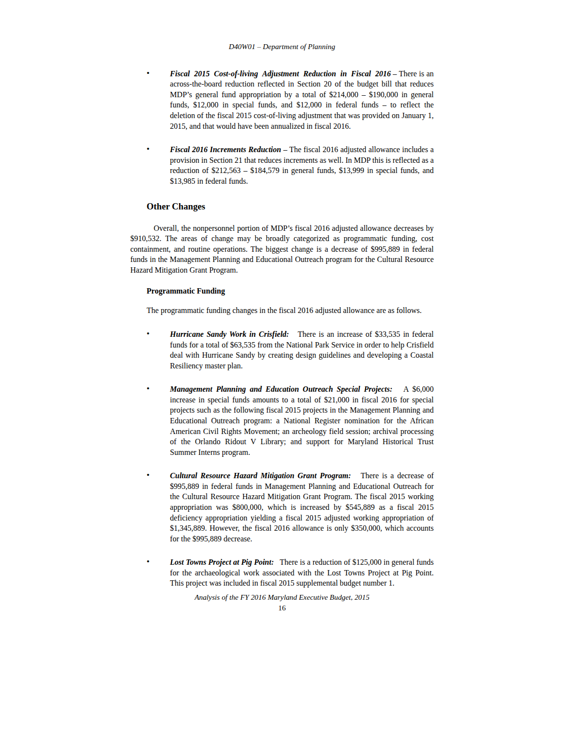D40W01 – Department of Planning
Fiscal 2015 Cost-of-living Adjustment Reduction in Fiscal 2016 – There is an across-the-board reduction reflected in Section 20 of the budget bill that reduces MDP’s general fund appropriation by a total of $214,000 – $190,000 in general funds, $12,000 in special funds, and $12,000 in federal funds – to reflect the deletion of the fiscal 2015 cost-of-living adjustment that was provided on January 1, 2015, and that would have been annualized in fiscal 2016.
Fiscal 2016 Increments Reduction – The fiscal 2016 adjusted allowance includes a provision in Section 21 that reduces increments as well. In MDP this is reflected as a reduction of $212,563 – $184,579 in general funds, $13,999 in special funds, and $13,985 in federal funds.
Other Changes
Overall, the nonpersonnel portion of MDP’s fiscal 2016 adjusted allowance decreases by $910,532. The areas of change may be broadly categorized as programmatic funding, cost containment, and routine operations. The biggest change is a decrease of $995,889 in federal funds in the Management Planning and Educational Outreach program for the Cultural Resource Hazard Mitigation Grant Program.
Programmatic Funding
The programmatic funding changes in the fiscal 2016 adjusted allowance are as follows.
Hurricane Sandy Work in Crisfield: There is an increase of $33,535 in federal funds for a total of $63,535 from the National Park Service in order to help Crisfield deal with Hurricane Sandy by creating design guidelines and developing a Coastal Resiliency master plan.
Management Planning and Education Outreach Special Projects: A $6,000 increase in special funds amounts to a total of $21,000 in fiscal 2016 for special projects such as the following fiscal 2015 projects in the Management Planning and Educational Outreach program: a National Register nomination for the African American Civil Rights Movement; an archeology field session; archival processing of the Orlando Ridout V Library; and support for Maryland Historical Trust Summer Interns program.
Cultural Resource Hazard Mitigation Grant Program: There is a decrease of $995,889 in federal funds in Management Planning and Educational Outreach for the Cultural Resource Hazard Mitigation Grant Program. The fiscal 2015 working appropriation was $800,000, which is increased by $545,889 as a fiscal 2015 deficiency appropriation yielding a fiscal 2015 adjusted working appropriation of $1,345,889. However, the fiscal 2016 allowance is only $350,000, which accounts for the $995,889 decrease.
Lost Towns Project at Pig Point: There is a reduction of $125,000 in general funds for the archaeological work associated with the Lost Towns Project at Pig Point. This project was included in fiscal 2015 supplemental budget number 1.
Analysis of the FY 2016 Maryland Executive Budget, 2015
16